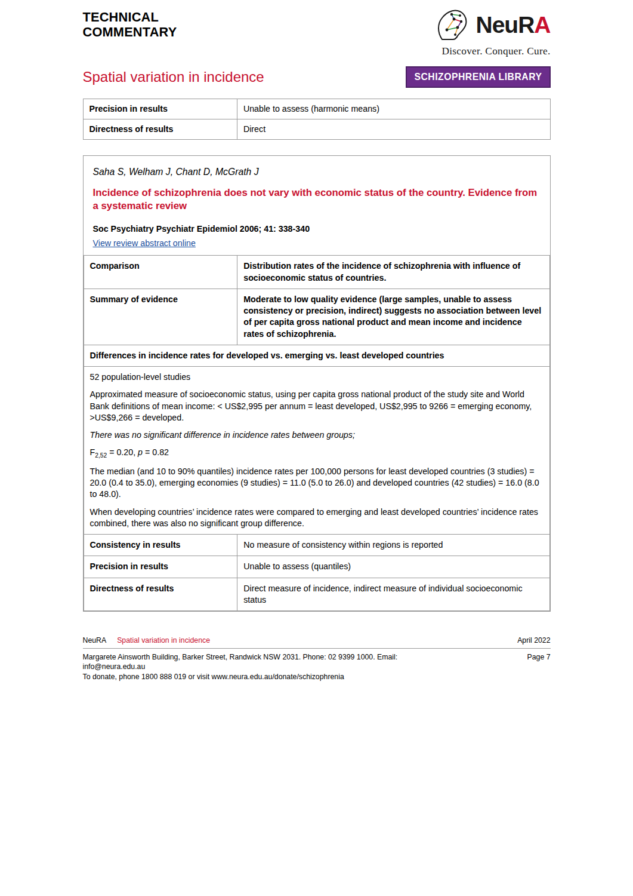TECHNICAL
COMMENTARY
NeuR A
Discover. Conquer. Cure.
Spatial variation in incidence
SCHIZOPHRENIA LIBRARY
| Precision in results | Unable to assess (harmonic means) |
| Directness of results | Direct |
Saha S, Welham J, Chant D, McGrath J
Incidence of schizophrenia does not vary with economic status of the country. Evidence from a systematic review
Soc Psychiatry Psychiatr Epidemiol 2006; 41: 338-340
View review abstract online
| Comparison | Distribution rates of the incidence of schizophrenia with influence of socioeconomic status of countries. |
| Summary of evidence | Moderate to low quality evidence (large samples, unable to assess consistency or precision, indirect) suggests no association between level of per capita gross national product and mean income and incidence rates of schizophrenia. |
| Differences in incidence rates for developed vs. emerging vs. least developed countries |
| 52 population-level studies Approximated measure of socioeconomic status, using per capita gross national product of the study site and World Bank definitions of mean income: < US$2,995 per annum = least developed, US$2,995 to 9266 = emerging economy, >US$9,266 = developed. There was no significant difference in incidence rates between groups; F 2,52 = 0.20, p = 0.82 The median (and 10 to 90% quantiles) incidence rates per 100,000 persons for least developed countries (3 studies) = 20.0 (0.4 to 35.0), emerging economies (9 studies) = 11.0 (5.0 to 26.0) and developed countries (42 studies) = 16.0 (8.0 to 48.0). When developing countries’ incidence rates were compared to emerging and least developed countries’ incidence rates combined, there was also no significant group difference. |
| Consistency in results | No measure of consistency within regions is reported |
| Precision in results | Unable to assess (quantiles) |
| Directness of results | Direct measure of incidence, indirect measure of individual socioeconomic status |
NeuRA Spatial variation in incidence
April 2022
Margarete Ainsworth Building, Barker Street, Randwick NSW 2031. Phone: 02 9399 1000. Email: info@neura.edu.au
To donate, phone 1800 888 019 or visit www.neura.edu.au/donate/schizophrenia
Page 7